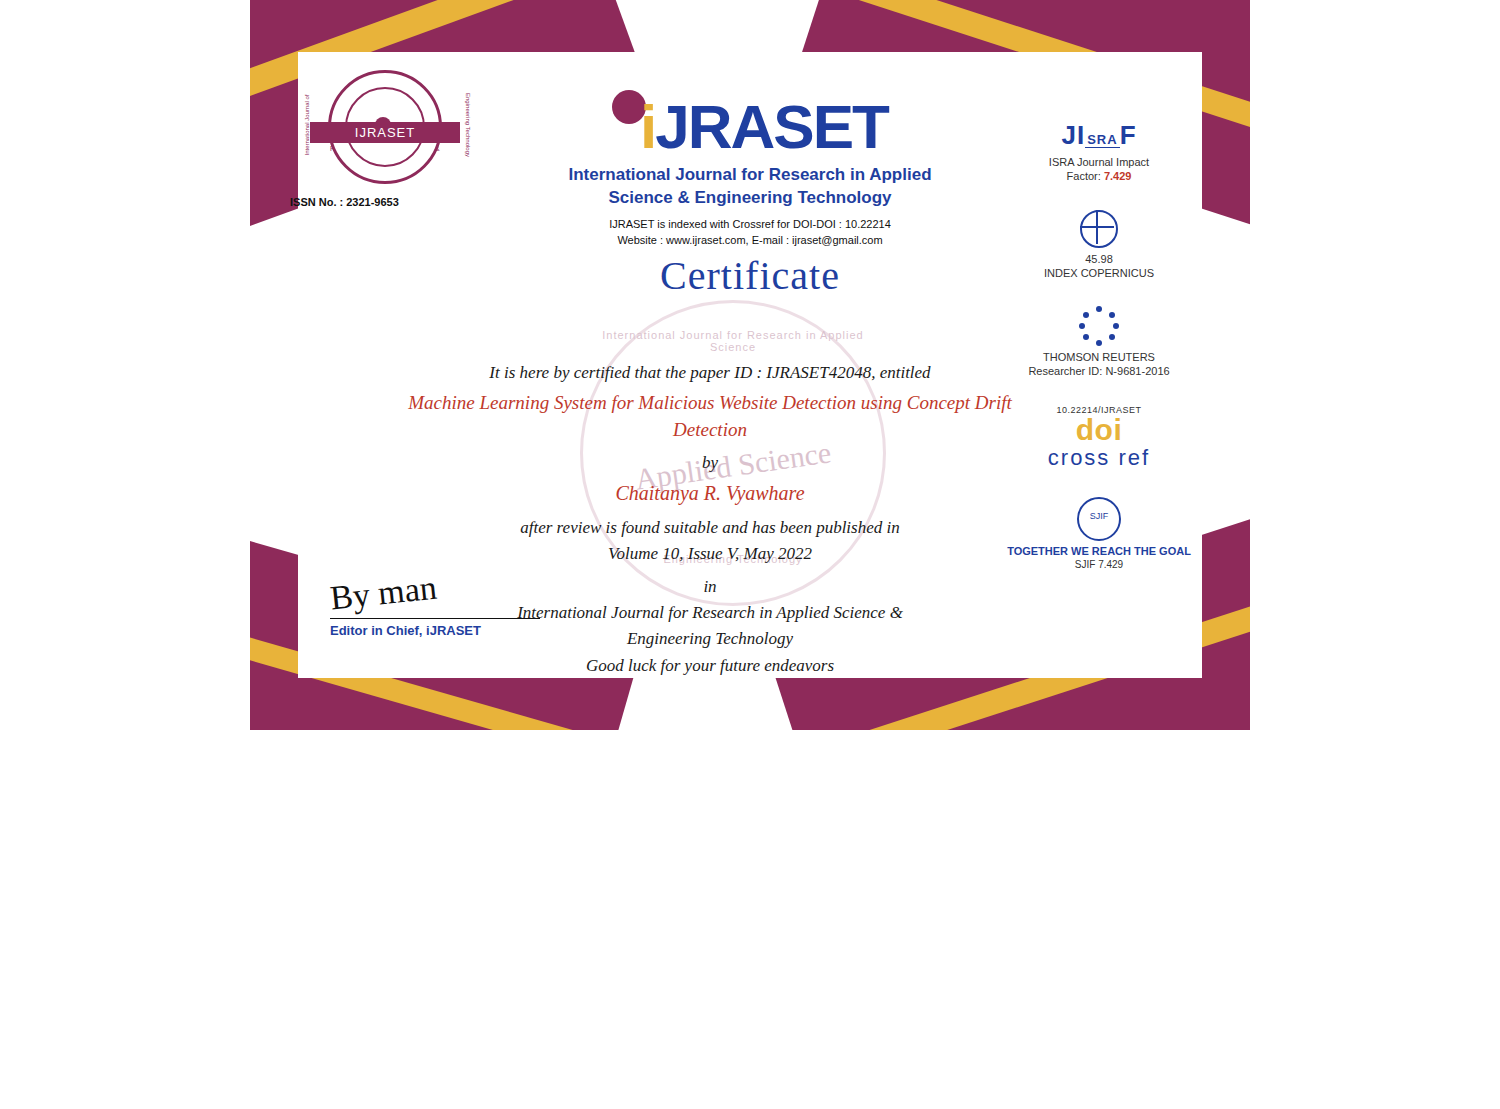International Journal of
Engineering Technology
IJRASET
Research in Applied Science & Engineering Technology
ISSN No. : 2321-9653
iJRASET
International Journal for Research in Applied
Science & Engineering Technology
IJRASET is indexed with Crossref for DOI-DOI : 10.22214
Website : www.ijraset.com, E-mail : ijraset@gmail.com
Certificate
International Journal for Research in Applied Science
Applied Science
Engineering Technology
It is here by certified that the paper ID : IJRASET42048, entitled Machine Learning System for Malicious Website Detection using Concept Drift Detection
by
Chaitanya R. Vyawhare
after review is found suitable and has been published in
Volume 10, Issue V, May 2022
in
International Journal for Research in Applied Science &
Engineering Technology
Good luck for your future endeavors
By man
Editor in Chief, iJRASET
JISRAF
ISRA Journal Impact
Factor: 7.429
45.98
INDEX COPERNICUS
THOMSON REUTERS
Researcher ID: N-9681-2016
10.22214/IJRASET doi cross ref
TOGETHER WE REACH THE GOAL SJIF 7.429